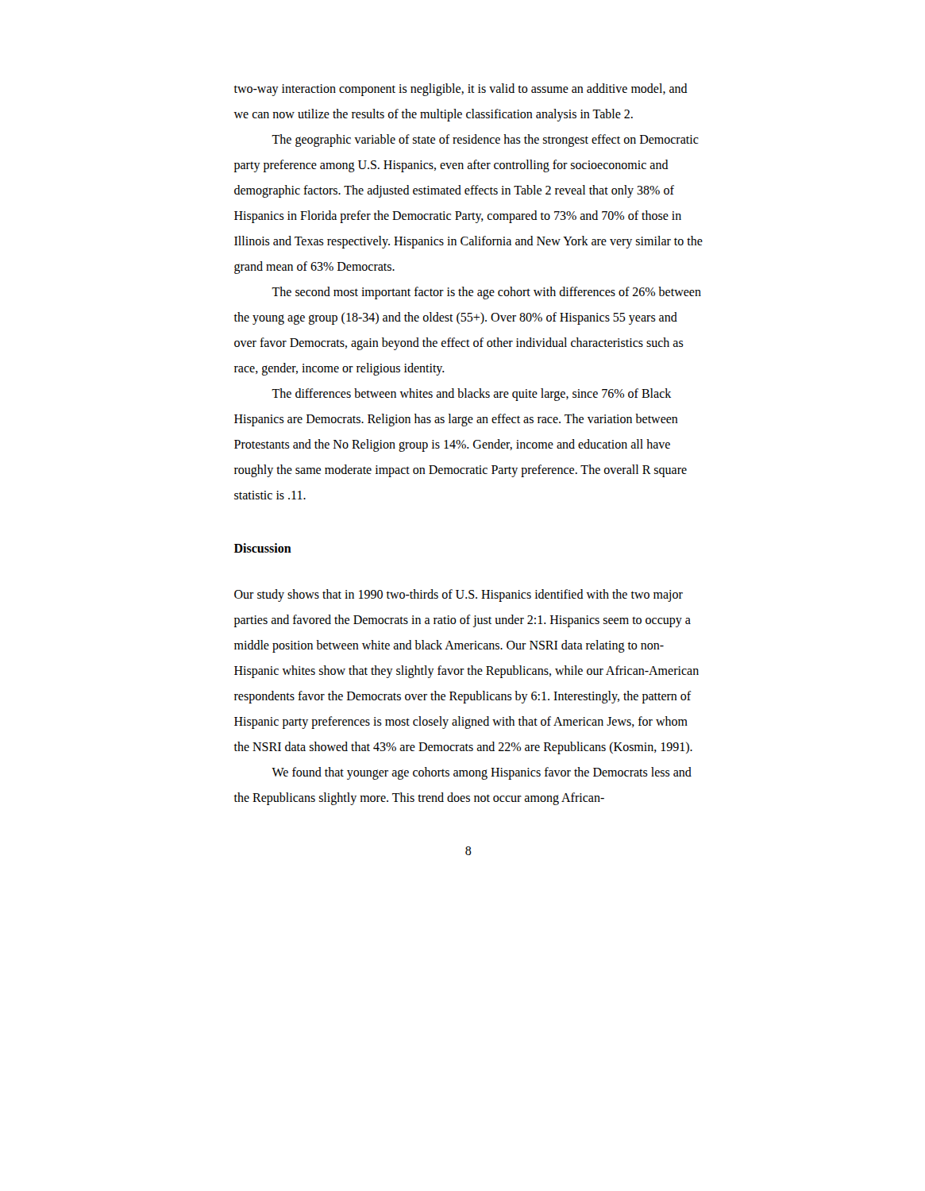two-way interaction component is negligible, it is valid to assume an additive model, and we can now utilize the results of the multiple classification analysis in Table 2.
The geographic variable of state of residence has the strongest effect on Democratic party preference among U.S. Hispanics, even after controlling for socioeconomic and demographic factors. The adjusted estimated effects in Table 2 reveal that only 38% of Hispanics in Florida prefer the Democratic Party, compared to 73% and 70% of those in Illinois and Texas respectively. Hispanics in California and New York are very similar to the grand mean of 63% Democrats.
The second most important factor is the age cohort with differences of 26% between the young age group (18-34) and the oldest (55+). Over 80% of Hispanics 55 years and over favor Democrats, again beyond the effect of other individual characteristics such as race, gender, income or religious identity.
The differences between whites and blacks are quite large, since 76% of Black Hispanics are Democrats. Religion has as large an effect as race. The variation between Protestants and the No Religion group is 14%. Gender, income and education all have roughly the same moderate impact on Democratic Party preference. The overall R square statistic is .11.
Discussion
Our study shows that in 1990 two-thirds of U.S. Hispanics identified with the two major parties and favored the Democrats in a ratio of just under 2:1. Hispanics seem to occupy a middle position between white and black Americans. Our NSRI data relating to non-Hispanic whites show that they slightly favor the Republicans, while our African-American respondents favor the Democrats over the Republicans by 6:1. Interestingly, the pattern of Hispanic party preferences is most closely aligned with that of American Jews, for whom the NSRI data showed that 43% are Democrats and 22% are Republicans (Kosmin, 1991).
We found that younger age cohorts among Hispanics favor the Democrats less and the Republicans slightly more. This trend does not occur among African-
8